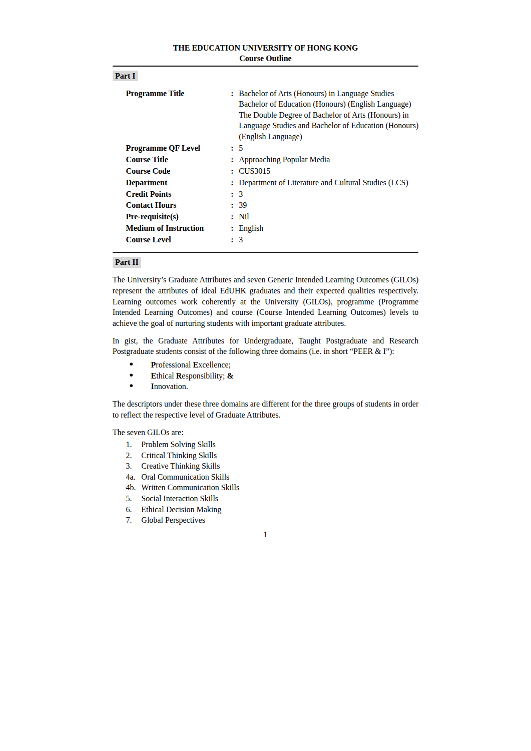THE EDUCATION UNIVERSITY OF HONG KONG Course Outline
Part I
| Programme Title | : | Bachelor of Arts (Honours) in Language Studies Bachelor of Education (Honours) (English Language) The Double Degree of Bachelor of Arts (Honours) in Language Studies and Bachelor of Education (Honours) (English Language) |
| Programme QF Level | : | 5 |
| Course Title | : | Approaching Popular Media |
| Course Code | : | CUS3015 |
| Department | : | Department of Literature and Cultural Studies (LCS) |
| Credit Points | : | 3 |
| Contact Hours | : | 39 |
| Pre-requisite(s) | : | Nil |
| Medium of Instruction | : | English |
| Course Level | : | 3 |
Part II
The University’s Graduate Attributes and seven Generic Intended Learning Outcomes (GILOs) represent the attributes of ideal EdUHK graduates and their expected qualities respectively. Learning outcomes work coherently at the University (GILOs), programme (Programme Intended Learning Outcomes) and course (Course Intended Learning Outcomes) levels to achieve the goal of nurturing students with important graduate attributes.
In gist, the Graduate Attributes for Undergraduate, Taught Postgraduate and Research Postgraduate students consist of the following three domains (i.e. in short “PEER & I”):
Professional Excellence;
Ethical Responsibility; &
Innovation.
The descriptors under these three domains are different for the three groups of students in order to reflect the respective level of Graduate Attributes.
The seven GILOs are:
1. Problem Solving Skills
2. Critical Thinking Skills
3. Creative Thinking Skills
4a. Oral Communication Skills
4b. Written Communication Skills
5. Social Interaction Skills
6. Ethical Decision Making
7. Global Perspectives
1